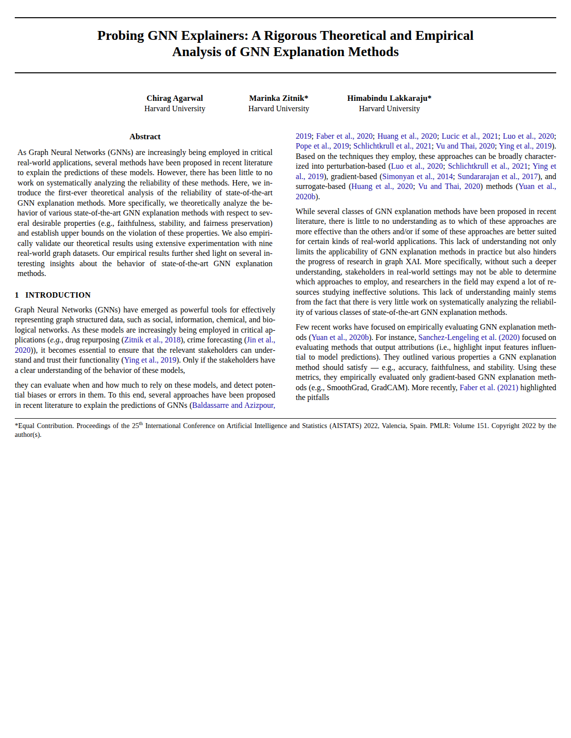Probing GNN Explainers: A Rigorous Theoretical and Empirical
Analysis of GNN Explanation Methods
Chirag Agarwal
Harvard University
Marinka Zitnik*
Harvard University
Himabindu Lakkaraju*
Harvard University
Abstract
As Graph Neural Networks (GNNs) are increasingly being employed in critical real-world applications, several methods have been proposed in recent literature to explain the predictions of these models. However, there has been little to no work on systematically analyzing the reliability of these methods. Here, we introduce the first-ever theoretical analysis of the reliability of state-of-the-art GNN explanation methods. More specifically, we theoretically analyze the behavior of various state-of-the-art GNN explanation methods with respect to several desirable properties (e.g., faithfulness, stability, and fairness preservation) and establish upper bounds on the violation of these properties. We also empirically validate our theoretical results using extensive experimentation with nine real-world graph datasets. Our empirical results further shed light on several interesting insights about the behavior of state-of-the-art GNN explanation methods.
1 INTRODUCTION
Graph Neural Networks (GNNs) have emerged as powerful tools for effectively representing graph structured data, such as social, information, chemical, and biological networks. As these models are increasingly being employed in critical applications (e.g., drug repurposing (Zitnik et al., 2018), crime forecasting (Jin et al., 2020)), it becomes essential to ensure that the relevant stakeholders can understand and trust their functionality (Ying et al., 2019). Only if the stakeholders have a clear understanding of the behavior of these models,
they can evaluate when and how much to rely on these models, and detect potential biases or errors in them. To this end, several approaches have been proposed in recent literature to explain the predictions of GNNs (Baldassarre and Azizpour, 2019; Faber et al., 2020; Huang et al., 2020; Lucic et al., 2021; Luo et al., 2020; Pope et al., 2019; Schlichtkrull et al., 2021; Vu and Thai, 2020; Ying et al., 2019). Based on the techniques they employ, these approaches can be broadly characterized into perturbation-based (Luo et al., 2020; Schlichtkrull et al., 2021; Ying et al., 2019), gradient-based (Simonyan et al., 2014; Sundararajan et al., 2017), and surrogate-based (Huang et al., 2020; Vu and Thai, 2020) methods (Yuan et al., 2020b).
While several classes of GNN explanation methods have been proposed in recent literature, there is little to no understanding as to which of these approaches are more effective than the others and/or if some of these approaches are better suited for certain kinds of real-world applications. This lack of understanding not only limits the applicability of GNN explanation methods in practice but also hinders the progress of research in graph XAI. More specifically, without such a deeper understanding, stakeholders in real-world settings may not be able to determine which approaches to employ, and researchers in the field may expend a lot of resources studying ineffective solutions. This lack of understanding mainly stems from the fact that there is very little work on systematically analyzing the reliability of various classes of state-of-the-art GNN explanation methods.
Few recent works have focused on empirically evaluating GNN explanation methods (Yuan et al., 2020b). For instance, Sanchez-Lengeling et al. (2020) focused on evaluating methods that output attributions (i.e., highlight input features influential to model predictions). They outlined various properties a GNN explanation method should satisfy — e.g., accuracy, faithfulness, and stability. Using these metrics, they empirically evaluated only gradient-based GNN explanation methods (e.g., SmoothGrad, GradCAM). More recently, Faber et al. (2021) highlighted the pitfalls
*Equal Contribution. Proceedings of the 25th International Conference on Artificial Intelligence and Statistics (AISTATS) 2022, Valencia, Spain. PMLR: Volume 151. Copyright 2022 by the author(s).